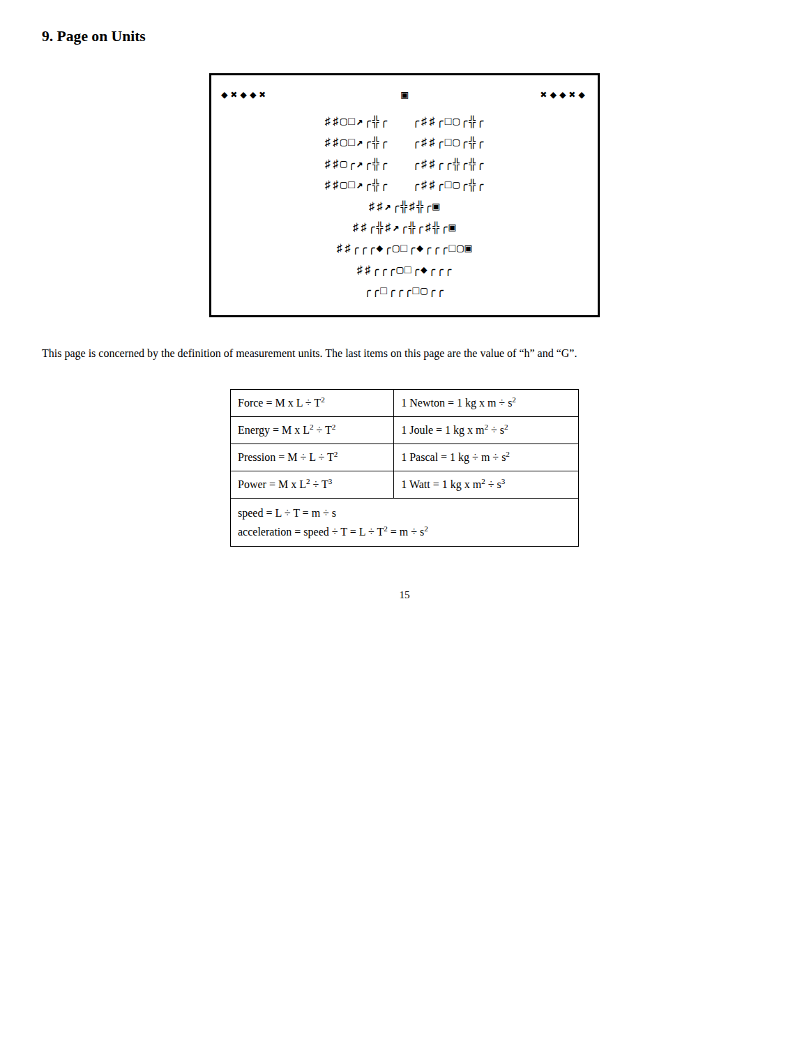9. Page on Units
◆✖◆◆✖ ▣ ✖◆◆✖◆
♯♯▢□↗╭╬╭ ╭♯♯╭□▢╭╬╭
♯♯▢□↗╭╬╭ ╭♯♯╭□▢╭╬╭
♯♯▢╭↗╭╬╭ ╭♯♯╭╭╬╭╬╭
♯♯▢□↗╭╬╭ ╭♯♯╭□▢╭╬╭
♯♯↗╭╬♯╬╭▣
♯♯╭╬♯↗╭╬╭♯╬╭▣
♯♯╭╭╭◆╭▢□╭◆╭╭╭□▢▣
♯♯╭╭╭▢□╭◆╭╭╭
╭╭□╭╭╭□▢╭╭
This page is concerned by the definition of measurement units. The last items on this page are the value of “h” and “G”.
| Force = M x L ÷ T 2 | 1 Newton = 1 kg x m ÷ s 2 |
| Energy = M x L 2 ÷ T 2 | 1 Joule = 1 kg x m 2 ÷ s 2 |
| Pression = M ÷ L ÷ T 2 | 1 Pascal = 1 kg ÷ m ÷ s 2 |
| Power = M x L 2 ÷ T 3 | 1 Watt = 1 kg x m 2 ÷ s 3 |
| speed = L ÷ T = m ÷ s acceleration = speed ÷ T = L ÷ T 2 = m ÷ s 2 |
15